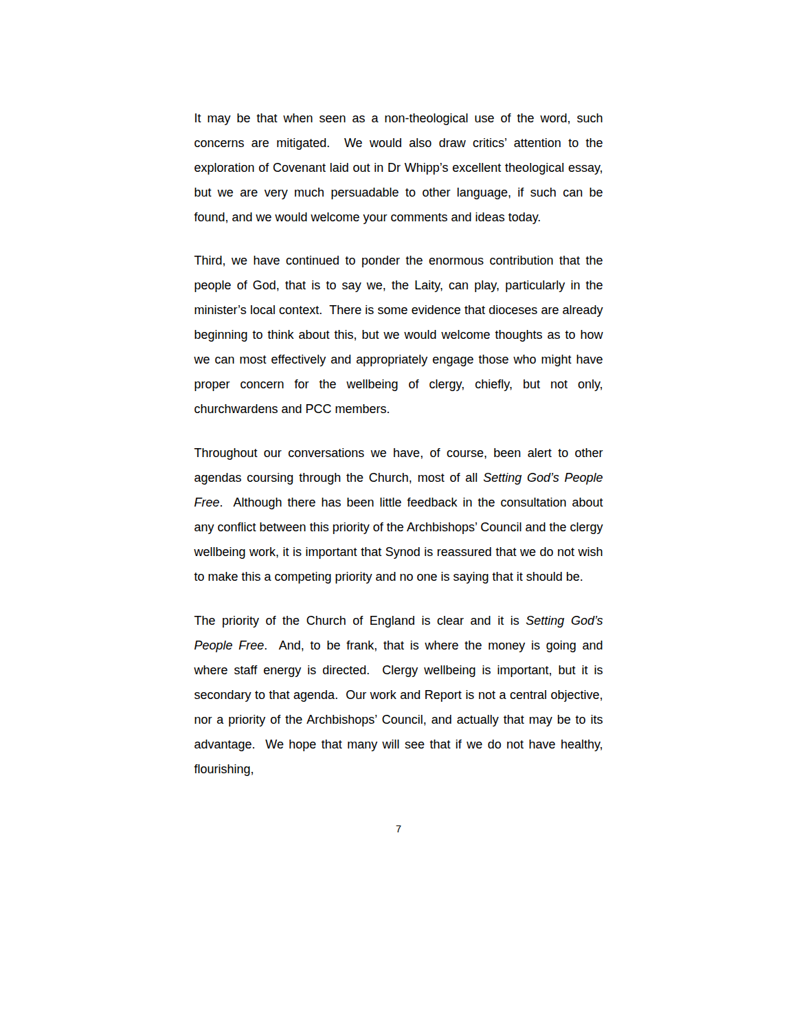It may be that when seen as a non-theological use of the word, such concerns are mitigated. We would also draw critics’ attention to the exploration of Covenant laid out in Dr Whipp’s excellent theological essay, but we are very much persuadable to other language, if such can be found, and we would welcome your comments and ideas today.
Third, we have continued to ponder the enormous contribution that the people of God, that is to say we, the Laity, can play, particularly in the minister’s local context. There is some evidence that dioceses are already beginning to think about this, but we would welcome thoughts as to how we can most effectively and appropriately engage those who might have proper concern for the wellbeing of clergy, chiefly, but not only, churchwardens and PCC members.
Throughout our conversations we have, of course, been alert to other agendas coursing through the Church, most of all Setting God’s People Free. Although there has been little feedback in the consultation about any conflict between this priority of the Archbishops’ Council and the clergy wellbeing work, it is important that Synod is reassured that we do not wish to make this a competing priority and no one is saying that it should be.
The priority of the Church of England is clear and it is Setting God’s People Free. And, to be frank, that is where the money is going and where staff energy is directed. Clergy wellbeing is important, but it is secondary to that agenda. Our work and Report is not a central objective, nor a priority of the Archbishops’ Council, and actually that may be to its advantage. We hope that many will see that if we do not have healthy, flourishing,
7